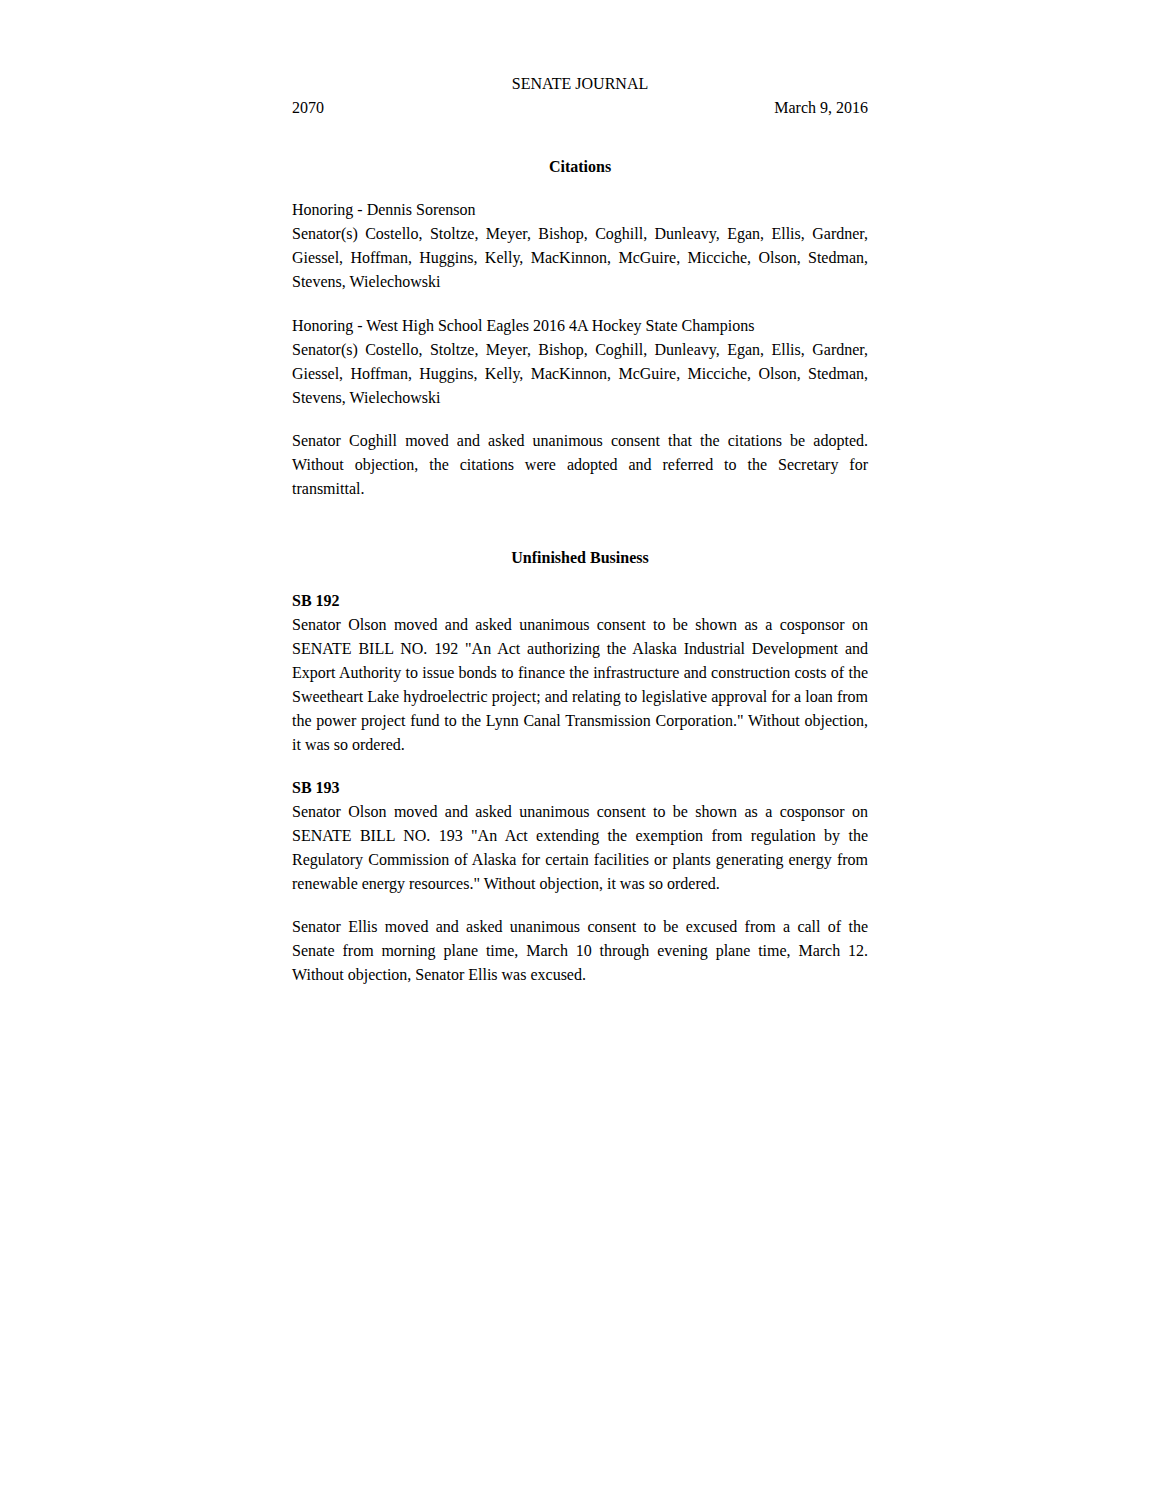SENATE JOURNAL
2070 March 9, 2016
Citations
Honoring - Dennis Sorenson
Senator(s) Costello, Stoltze, Meyer, Bishop, Coghill, Dunleavy, Egan, Ellis, Gardner, Giessel, Hoffman, Huggins, Kelly, MacKinnon, McGuire, Micciche, Olson, Stedman, Stevens, Wielechowski
Honoring - West High School Eagles 2016 4A Hockey State Champions
Senator(s) Costello, Stoltze, Meyer, Bishop, Coghill, Dunleavy, Egan, Ellis, Gardner, Giessel, Hoffman, Huggins, Kelly, MacKinnon, McGuire, Micciche, Olson, Stedman, Stevens, Wielechowski
Senator Coghill moved and asked unanimous consent that the citations be adopted. Without objection, the citations were adopted and referred to the Secretary for transmittal.
Unfinished Business
SB 192
Senator Olson moved and asked unanimous consent to be shown as a cosponsor on SENATE BILL NO. 192 "An Act authorizing the Alaska Industrial Development and Export Authority to issue bonds to finance the infrastructure and construction costs of the Sweetheart Lake hydroelectric project; and relating to legislative approval for a loan from the power project fund to the Lynn Canal Transmission Corporation." Without objection, it was so ordered.
SB 193
Senator Olson moved and asked unanimous consent to be shown as a cosponsor on SENATE BILL NO. 193 "An Act extending the exemption from regulation by the Regulatory Commission of Alaska for certain facilities or plants generating energy from renewable energy resources." Without objection, it was so ordered.
Senator Ellis moved and asked unanimous consent to be excused from a call of the Senate from morning plane time, March 10 through evening plane time, March 12. Without objection, Senator Ellis was excused.